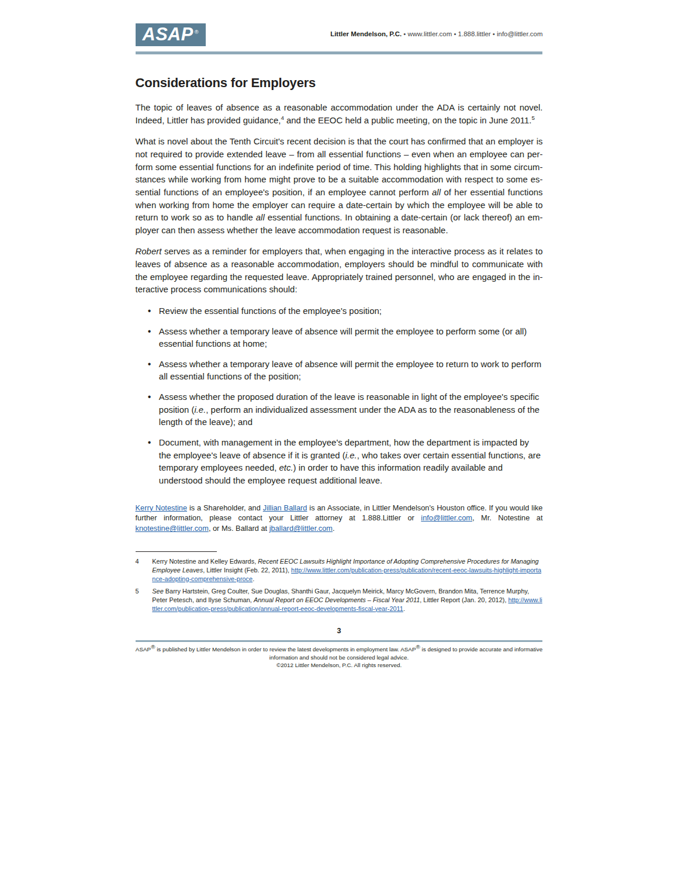ASAP®
Littler Mendelson, P.C. • www.littler.com • 1.888.littler • info@littler.com
Considerations for Employers
The topic of leaves of absence as a reasonable accommodation under the ADA is certainly not novel. Indeed, Littler has provided guidance,4 and the EEOC held a public meeting, on the topic in June 2011.5
What is novel about the Tenth Circuit's recent decision is that the court has confirmed that an employer is not required to provide extended leave – from all essential functions – even when an employee can perform some essential functions for an indefinite period of time. This holding highlights that in some circumstances while working from home might prove to be a suitable accommodation with respect to some essential functions of an employee's position, if an employee cannot perform all of her essential functions when working from home the employer can require a date-certain by which the employee will be able to return to work so as to handle all essential functions. In obtaining a date-certain (or lack thereof) an employer can then assess whether the leave accommodation request is reasonable.
Robert serves as a reminder for employers that, when engaging in the interactive process as it relates to leaves of absence as a reasonable accommodation, employers should be mindful to communicate with the employee regarding the requested leave. Appropriately trained personnel, who are engaged in the interactive process communications should:
Review the essential functions of the employee's position;
Assess whether a temporary leave of absence will permit the employee to perform some (or all) essential functions at home;
Assess whether a temporary leave of absence will permit the employee to return to work to perform all essential functions of the position;
Assess whether the proposed duration of the leave is reasonable in light of the employee's specific position (i.e., perform an individualized assessment under the ADA as to the reasonableness of the length of the leave); and
Document, with management in the employee's department, how the department is impacted by the employee's leave of absence if it is granted (i.e., who takes over certain essential functions, are temporary employees needed, etc.) in order to have this information readily available and understood should the employee request additional leave.
Kerry Notestine is a Shareholder, and Jillian Ballard is an Associate, in Littler Mendelson's Houston office. If you would like further information, please contact your Littler attorney at 1.888.Littler or info@littler.com, Mr. Notestine at knotestine@littler.com, or Ms. Ballard at jballard@littler.com.
4
Kerry Notestine and Kelley Edwards, Recent EEOC Lawsuits Highlight Importance of Adopting Comprehensive Procedures for Managing Employee Leaves, Littler Insight (Feb. 22, 2011), http://www.littler.com/publication-press/publication/recent-eeoc-lawsuits-highlight-importance-adopting-comprehensive-proce.
5
See Barry Hartstein, Greg Coulter, Sue Douglas, Shanthi Gaur, Jacquelyn Meirick, Marcy McGovern, Brandon Mita, Terrence Murphy, Peter Petesch, and Ilyse Schuman, Annual Report on EEOC Developments – Fiscal Year 2011, Littler Report (Jan. 20, 2012), http://www.littler.com/publication-press/publication/annual-report-eeoc-developments-fiscal-year-2011.
3
ASAP® is published by Littler Mendelson in order to review the latest developments in employment law. ASAP® is designed to provide accurate and informative information and should not be considered legal advice.
©2012 Littler Mendelson, P.C. All rights reserved.